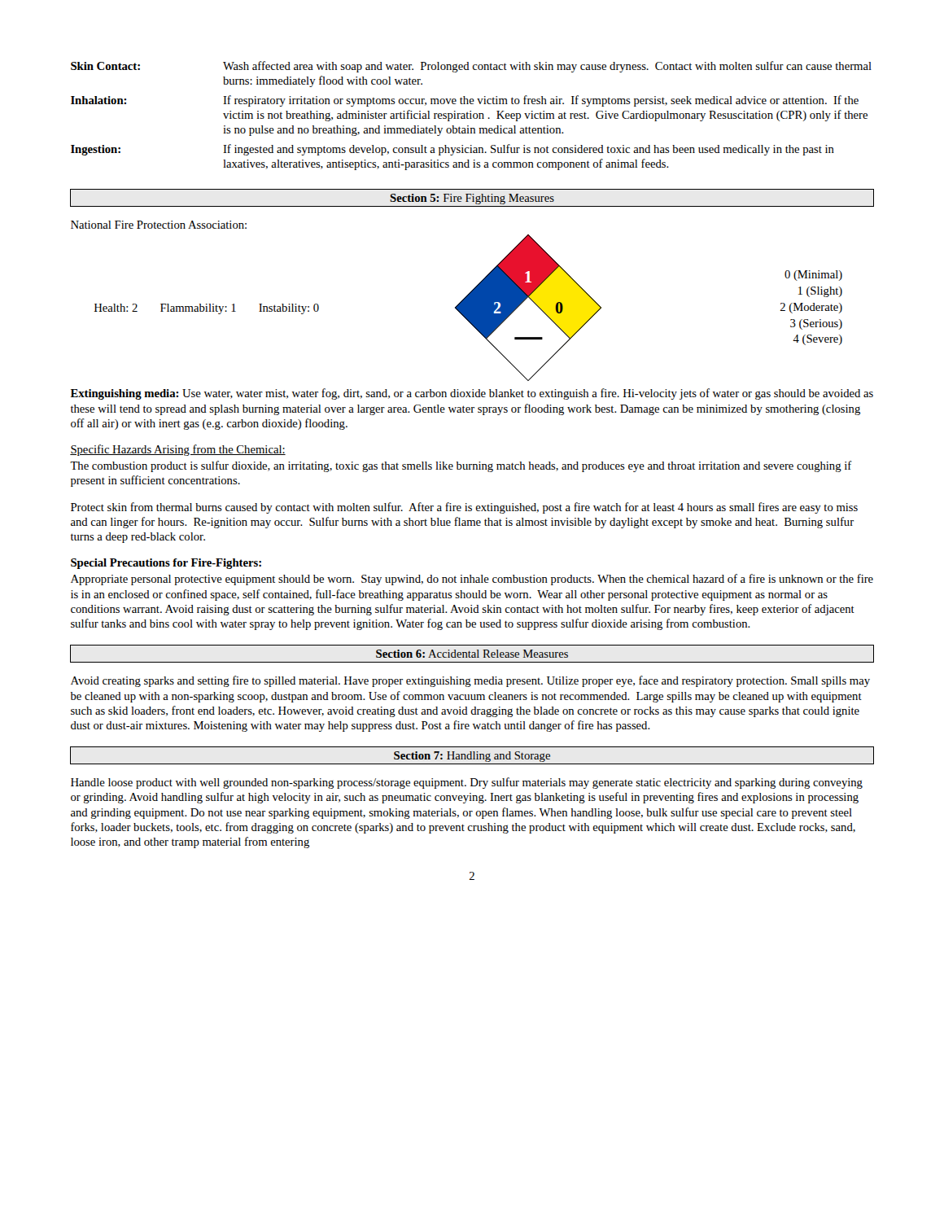| Skin Contact: | Wash affected area with soap and water. Prolonged contact with skin may cause dryness. Contact with molten sulfur can cause thermal burns: immediately flood with cool water. |
| Inhalation: | If respiratory irritation or symptoms occur, move the victim to fresh air. If symptoms persist, seek medical advice or attention. If the victim is not breathing, administer artificial respiration . Keep victim at rest. Give Cardiopulmonary Resuscitation (CPR) only if there is no pulse and no breathing, and immediately obtain medical attention. |
| Ingestion: | If ingested and symptoms develop, consult a physician. Sulfur is not considered toxic and has been used medically in the past in laxatives, alteratives, antiseptics, anti-parasitics and is a common component of animal feeds. |
Section 5: Fire Fighting Measures
National Fire Protection Association:
| Health: 2 Flammability: 1 Instability: 0 | 1 2 0 | 0 (Minimal) 1 (Slight) 2 (Moderate) 3 (Serious) 4 (Severe) |
Extinguishing media: Use water, water mist, water fog, dirt, sand, or a carbon dioxide blanket to extinguish a fire. Hi-velocity jets of water or gas should be avoided as these will tend to spread and splash burning material over a larger area. Gentle water sprays or flooding work best. Damage can be minimized by smothering (closing off all air) or with inert gas (e.g. carbon dioxide) flooding.
Specific Hazards Arising from the Chemical:
The combustion product is sulfur dioxide, an irritating, toxic gas that smells like burning match heads, and produces eye and throat irritation and severe coughing if present in sufficient concentrations.
Protect skin from thermal burns caused by contact with molten sulfur. After a fire is extinguished, post a fire watch for at least 4 hours as small fires are easy to miss and can linger for hours. Re-ignition may occur. Sulfur burns with a short blue flame that is almost invisible by daylight except by smoke and heat. Burning sulfur turns a deep red-black color.
Special Precautions for Fire-Fighters:
Appropriate personal protective equipment should be worn. Stay upwind, do not inhale combustion products. When the chemical hazard of a fire is unknown or the fire is in an enclosed or confined space, self contained, full-face breathing apparatus should be worn. Wear all other personal protective equipment as normal or as conditions warrant. Avoid raising dust or scattering the burning sulfur material. Avoid skin contact with hot molten sulfur. For nearby fires, keep exterior of adjacent sulfur tanks and bins cool with water spray to help prevent ignition. Water fog can be used to suppress sulfur dioxide arising from combustion.
Section 6: Accidental Release Measures
Avoid creating sparks and setting fire to spilled material. Have proper extinguishing media present. Utilize proper eye, face and respiratory protection. Small spills may be cleaned up with a non-sparking scoop, dustpan and broom. Use of common vacuum cleaners is not recommended. Large spills may be cleaned up with equipment such as skid loaders, front end loaders, etc. However, avoid creating dust and avoid dragging the blade on concrete or rocks as this may cause sparks that could ignite dust or dust-air mixtures. Moistening with water may help suppress dust. Post a fire watch until danger of fire has passed.
Section 7: Handling and Storage
Handle loose product with well grounded non-sparking process/storage equipment. Dry sulfur materials may generate static electricity and sparking during conveying or grinding. Avoid handling sulfur at high velocity in air, such as pneumatic conveying. Inert gas blanketing is useful in preventing fires and explosions in processing and grinding equipment. Do not use near sparking equipment, smoking materials, or open flames. When handling loose, bulk sulfur use special care to prevent steel forks, loader buckets, tools, etc. from dragging on concrete (sparks) and to prevent crushing the product with equipment which will create dust. Exclude rocks, sand, loose iron, and other tramp material from entering
2